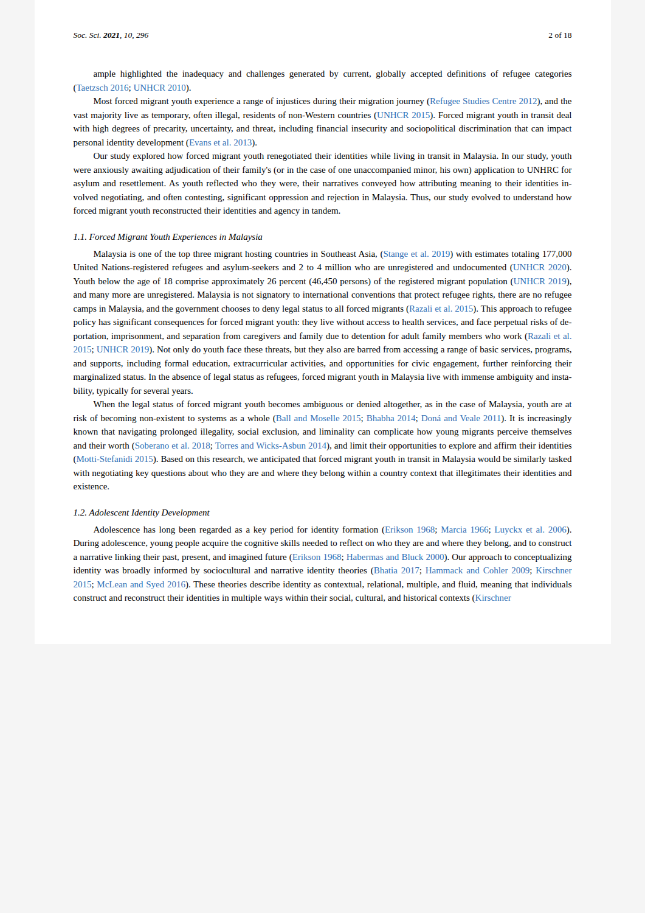Soc. Sci. 2021, 10, 296 2 of 18
ample highlighted the inadequacy and challenges generated by current, globally accepted definitions of refugee categories (Taetzsch 2016; UNHCR 2010).
Most forced migrant youth experience a range of injustices during their migration journey (Refugee Studies Centre 2012), and the vast majority live as temporary, often illegal, residents of non-Western countries (UNHCR 2015). Forced migrant youth in transit deal with high degrees of precarity, uncertainty, and threat, including financial insecurity and sociopolitical discrimination that can impact personal identity development (Evans et al. 2013).
Our study explored how forced migrant youth renegotiated their identities while living in transit in Malaysia. In our study, youth were anxiously awaiting adjudication of their family's (or in the case of one unaccompanied minor, his own) application to UNHRC for asylum and resettlement. As youth reflected who they were, their narratives conveyed how attributing meaning to their identities involved negotiating, and often contesting, significant oppression and rejection in Malaysia. Thus, our study evolved to understand how forced migrant youth reconstructed their identities and agency in tandem.
1.1. Forced Migrant Youth Experiences in Malaysia
Malaysia is one of the top three migrant hosting countries in Southeast Asia, (Stange et al. 2019) with estimates totaling 177,000 United Nations-registered refugees and asylum-seekers and 2 to 4 million who are unregistered and undocumented (UNHCR 2020). Youth below the age of 18 comprise approximately 26 percent (46,450 persons) of the registered migrant population (UNHCR 2019), and many more are unregistered. Malaysia is not signatory to international conventions that protect refugee rights, there are no refugee camps in Malaysia, and the government chooses to deny legal status to all forced migrants (Razali et al. 2015). This approach to refugee policy has significant consequences for forced migrant youth: they live without access to health services, and face perpetual risks of deportation, imprisonment, and separation from caregivers and family due to detention for adult family members who work (Razali et al. 2015; UNHCR 2019). Not only do youth face these threats, but they also are barred from accessing a range of basic services, programs, and supports, including formal education, extracurricular activities, and opportunities for civic engagement, further reinforcing their marginalized status. In the absence of legal status as refugees, forced migrant youth in Malaysia live with immense ambiguity and instability, typically for several years.
When the legal status of forced migrant youth becomes ambiguous or denied altogether, as in the case of Malaysia, youth are at risk of becoming non-existent to systems as a whole (Ball and Moselle 2015; Bhabha 2014; Doná and Veale 2011). It is increasingly known that navigating prolonged illegality, social exclusion, and liminality can complicate how young migrants perceive themselves and their worth (Soberano et al. 2018; Torres and Wicks-Asbun 2014), and limit their opportunities to explore and affirm their identities (Motti-Stefanidi 2015). Based on this research, we anticipated that forced migrant youth in transit in Malaysia would be similarly tasked with negotiating key questions about who they are and where they belong within a country context that illegitimates their identities and existence.
1.2. Adolescent Identity Development
Adolescence has long been regarded as a key period for identity formation (Erikson 1968; Marcia 1966; Luyckx et al. 2006). During adolescence, young people acquire the cognitive skills needed to reflect on who they are and where they belong, and to construct a narrative linking their past, present, and imagined future (Erikson 1968; Habermas and Bluck 2000). Our approach to conceptualizing identity was broadly informed by sociocultural and narrative identity theories (Bhatia 2017; Hammack and Cohler 2009; Kirschner 2015; McLean and Syed 2016). These theories describe identity as contextual, relational, multiple, and fluid, meaning that individuals construct and reconstruct their identities in multiple ways within their social, cultural, and historical contexts (Kirschner